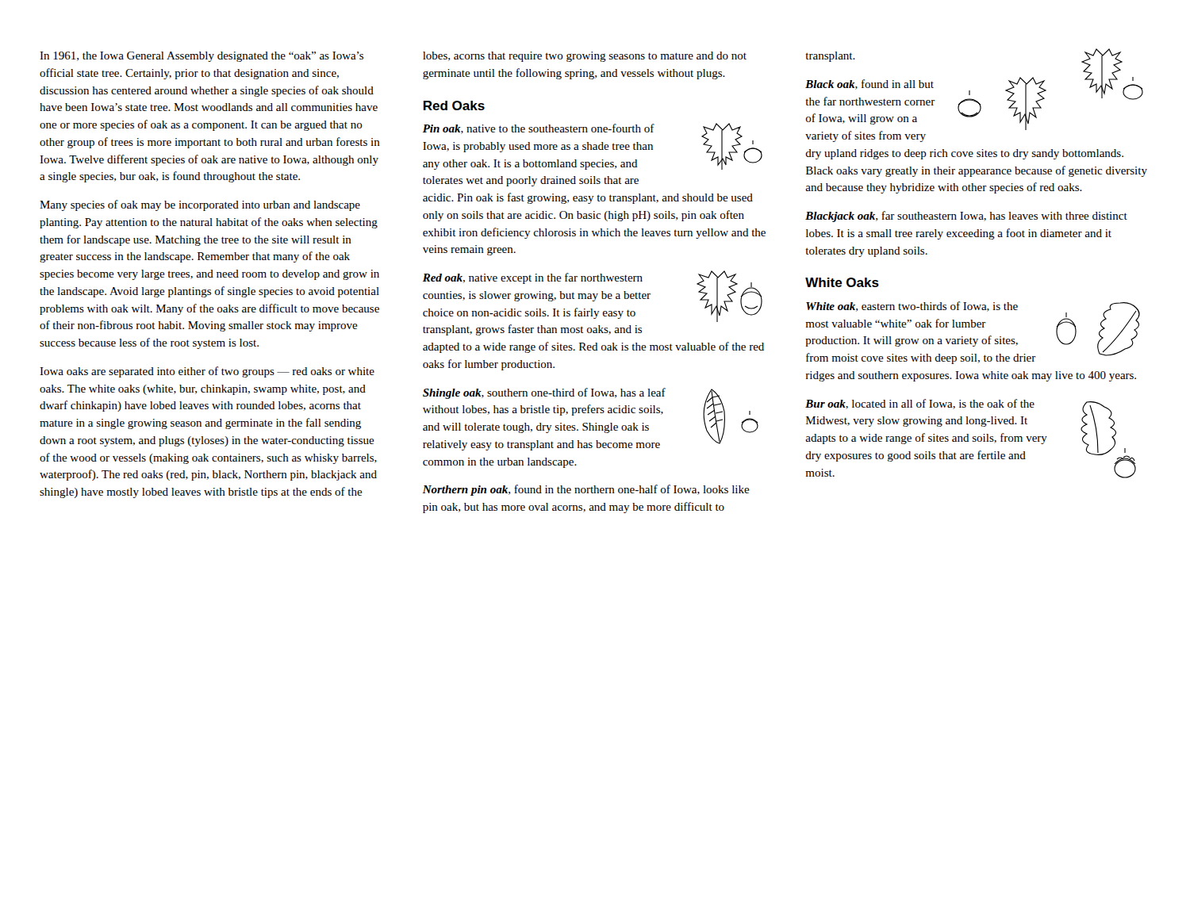In 1961, the Iowa General Assembly designated the “oak” as Iowa’s official state tree. Certainly, prior to that designation and since, discussion has centered around whether a single species of oak should have been Iowa’s state tree. Most woodlands and all communities have one or more species of oak as a component. It can be argued that no other group of trees is more important to both rural and urban forests in Iowa. Twelve different species of oak are native to Iowa, although only a single species, bur oak, is found throughout the state.
Many species of oak may be incorporated into urban and landscape planting. Pay attention to the natural habitat of the oaks when selecting them for landscape use. Matching the tree to the site will result in greater success in the landscape. Remember that many of the oak species become very large trees, and need room to develop and grow in the landscape. Avoid large plantings of single species to avoid potential problems with oak wilt. Many of the oaks are difficult to move because of their non-fibrous root habit. Moving smaller stock may improve success because less of the root system is lost.
Iowa oaks are separated into either of two groups — red oaks or white oaks. The white oaks (white, bur, chinkapin, swamp white, post, and dwarf chinkapin) have lobed leaves with rounded lobes, acorns that mature in a single growing season and germinate in the fall sending down a root system, and plugs (tyloses) in the water-conducting tissue of the wood or vessels (making oak containers, such as whisky barrels, waterproof). The red oaks (red, pin, black, Northern pin, blackjack and shingle) have mostly lobed leaves with bristle tips at the ends of the lobes, acorns that require two growing seasons to mature and do not germinate until the following spring, and vessels without plugs.
Red Oaks
Pin oak, native to the southeastern one-fourth of Iowa, is probably used more as a shade tree than any other oak. It is a bottomland species, and tolerates wet and poorly drained soils that are acidic. Pin oak is fast growing, easy to transplant, and should be used only on soils that are acidic. On basic (high pH) soils, pin oak often exhibit iron deficiency chlorosis in which the leaves turn yellow and the veins remain green.
Red oak, native except in the far northwestern counties, is slower growing, but may be a better choice on non-acidic soils. It is fairly easy to transplant, grows faster than most oaks, and is adapted to a wide range of sites. Red oak is the most valuable of the red oaks for lumber production.
Shingle oak, southern one-third of Iowa, has a leaf without lobes, has a bristle tip, prefers acidic soils, and will tolerate tough, dry sites. Shingle oak is relatively easy to transplant and has become more common in the urban landscape.
Northern pin oak, found in the northern one-half of Iowa, looks like pin oak, but has more oval acorns, and may be more difficult to transplant.
Black oak, found in all but the far northwestern corner of Iowa, will grow on a variety of sites from very dry upland ridges to deep rich cove sites to dry sandy bottomlands. Black oaks vary greatly in their appearance because of genetic diversity and because they hybridize with other species of red oaks.
Blackjack oak, far southeastern Iowa, has leaves with three distinct lobes. It is a small tree rarely exceeding a foot in diameter and it tolerates dry upland soils.
White Oaks
White oak, eastern two-thirds of Iowa, is the most valuable “white” oak for lumber production. It will grow on a variety of sites, from moist cove sites with deep soil, to the drier ridges and southern exposures. Iowa white oak may live to 400 years.
Bur oak, located in all of Iowa, is the oak of the Midwest, very slow growing and long-lived. It adapts to a wide range of sites and soils, from very dry exposures to good soils that are fertile and moist.